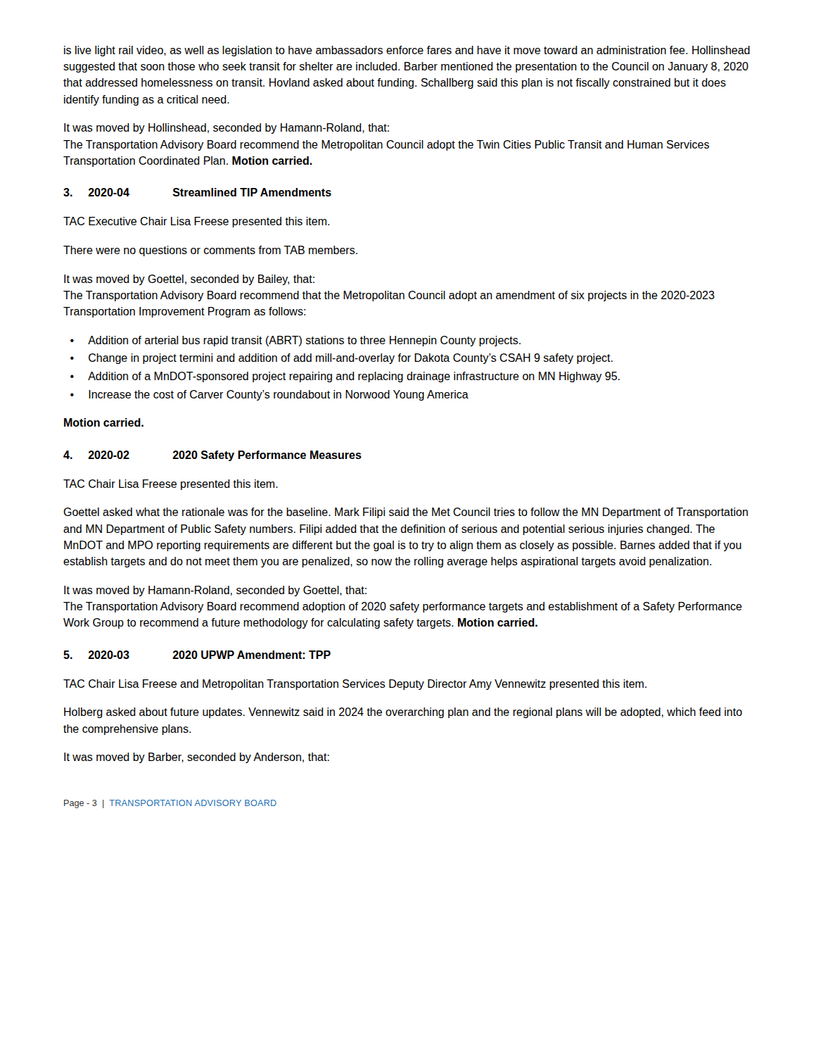is live light rail video, as well as legislation to have ambassadors enforce fares and have it move toward an administration fee. Hollinshead suggested that soon those who seek transit for shelter are included. Barber mentioned the presentation to the Council on January 8, 2020 that addressed homelessness on transit. Hovland asked about funding. Schallberg said this plan is not fiscally constrained but it does identify funding as a critical need.
It was moved by Hollinshead, seconded by Hamann-Roland, that:
The Transportation Advisory Board recommend the Metropolitan Council adopt the Twin Cities Public Transit and Human Services Transportation Coordinated Plan. Motion carried.
3. 2020-04 Streamlined TIP Amendments
TAC Executive Chair Lisa Freese presented this item.
There were no questions or comments from TAB members.
It was moved by Goettel, seconded by Bailey, that:
The Transportation Advisory Board recommend that the Metropolitan Council adopt an amendment of six projects in the 2020-2023 Transportation Improvement Program as follows:
Addition of arterial bus rapid transit (ABRT) stations to three Hennepin County projects.
Change in project termini and addition of add mill-and-overlay for Dakota County’s CSAH 9 safety project.
Addition of a MnDOT-sponsored project repairing and replacing drainage infrastructure on MN Highway 95.
Increase the cost of Carver County’s roundabout in Norwood Young America
Motion carried.
4. 2020-022020 Safety Performance Measures
TAC Chair Lisa Freese presented this item.
Goettel asked what the rationale was for the baseline. Mark Filipi said the Met Council tries to follow the MN Department of Transportation and MN Department of Public Safety numbers. Filipi added that the definition of serious and potential serious injuries changed. The MnDOT and MPO reporting requirements are different but the goal is to try to align them as closely as possible. Barnes added that if you establish targets and do not meet them you are penalized, so now the rolling average helps aspirational targets avoid penalization.
It was moved by Hamann-Roland, seconded by Goettel, that:
The Transportation Advisory Board recommend adoption of 2020 safety performance targets and establishment of a Safety Performance Work Group to recommend a future methodology for calculating safety targets. Motion carried.
5. 2020-032020 UPWP Amendment: TPP
TAC Chair Lisa Freese and Metropolitan Transportation Services Deputy Director Amy Vennewitz presented this item.
Holberg asked about future updates. Vennewitz said in 2024 the overarching plan and the regional plans will be adopted, which feed into the comprehensive plans.
It was moved by Barber, seconded by Anderson, that:
Page - 3 | TRANSPORTATION ADVISORY BOARD